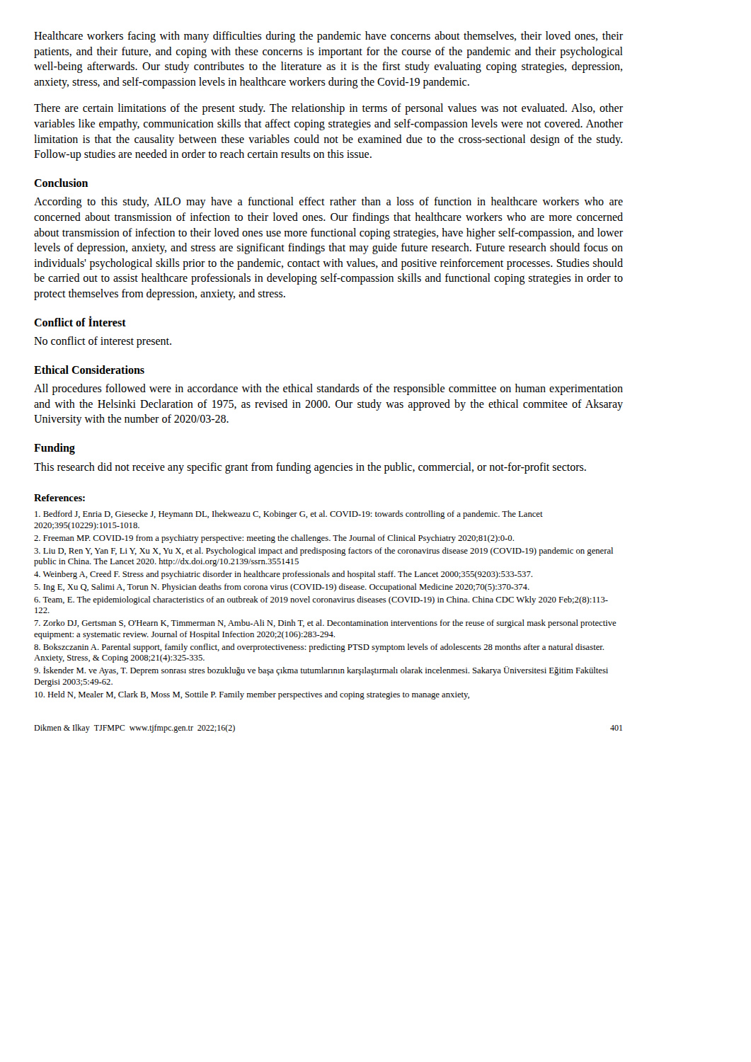Healthcare workers facing with many difficulties during the pandemic have concerns about themselves, their loved ones, their patients, and their future, and coping with these concerns is important for the course of the pandemic and their psychological well-being afterwards. Our study contributes to the literature as it is the first study evaluating coping strategies, depression, anxiety, stress, and self-compassion levels in healthcare workers during the Covid-19 pandemic.
There are certain limitations of the present study. The relationship in terms of personal values was not evaluated. Also, other variables like empathy, communication skills that affect coping strategies and self-compassion levels were not covered. Another limitation is that the causality between these variables could not be examined due to the cross-sectional design of the study. Follow-up studies are needed in order to reach certain results on this issue.
Conclusion
According to this study, AILO may have a functional effect rather than a loss of function in healthcare workers who are concerned about transmission of infection to their loved ones. Our findings that healthcare workers who are more concerned about transmission of infection to their loved ones use more functional coping strategies, have higher self-compassion, and lower levels of depression, anxiety, and stress are significant findings that may guide future research. Future research should focus on individuals' psychological skills prior to the pandemic, contact with values, and positive reinforcement processes. Studies should be carried out to assist healthcare professionals in developing self-compassion skills and functional coping strategies in order to protect themselves from depression, anxiety, and stress.
Conflict of İnterest
No conflict of interest present.
Ethical Considerations
All procedures followed were in accordance with the ethical standards of the responsible committee on human experimentation and with the Helsinki Declaration of 1975, as revised in 2000. Our study was approved by the ethical commitee of Aksaray University with the number of 2020/03-28.
Funding
This research did not receive any specific grant from funding agencies in the public, commercial, or not-for-profit sectors.
References:
1. Bedford J, Enria D, Giesecke J, Heymann DL, Ihekweazu C, Kobinger G, et al. COVID-19: towards controlling of a pandemic. The Lancet 2020;395(10229):1015-1018.
2. Freeman MP. COVID-19 from a psychiatry perspective: meeting the challenges. The Journal of Clinical Psychiatry 2020;81(2):0-0.
3. Liu D, Ren Y, Yan F, Li Y, Xu X, Yu X, et al. Psychological impact and predisposing factors of the coronavirus disease 2019 (COVID-19) pandemic on general public in China. The Lancet 2020. http://dx.doi.org/10.2139/ssrn.3551415
4. Weinberg A, Creed F. Stress and psychiatric disorder in healthcare professionals and hospital staff. The Lancet 2000;355(9203):533-537.
5. Ing E, Xu Q, Salimi A, Torun N. Physician deaths from corona virus (COVID-19) disease. Occupational Medicine 2020;70(5):370-374.
6. Team, E. The epidemiological characteristics of an outbreak of 2019 novel coronavirus diseases (COVID-19) in China. China CDC Wkly 2020 Feb;2(8):113-122.
7. Zorko DJ, Gertsman S, O'Hearn K, Timmerman N, Ambu-Ali N, Dinh T, et al. Decontamination interventions for the reuse of surgical mask personal protective equipment: a systematic review. Journal of Hospital Infection 2020;2(106):283-294.
8. Bokszczanin A. Parental support, family conflict, and overprotectiveness: predicting PTSD symptom levels of adolescents 28 months after a natural disaster. Anxiety, Stress, & Coping 2008;21(4):325-335.
9. İskender M. ve Ayas, T. Deprem sonrası stres bozukluğu ve başa çıkma tutumlarının karşılaştırmalı olarak incelenmesi. Sakarya Üniversitesi Eğitim Fakültesi Dergisi 2003;5:49-62.
10. Held N, Mealer M, Clark B, Moss M, Sottile P. Family member perspectives and coping strategies to manage anxiety,
Dikmen & Ilkay TJFMPC www.tjfmpc.gen.tr 2022;16(2)
401